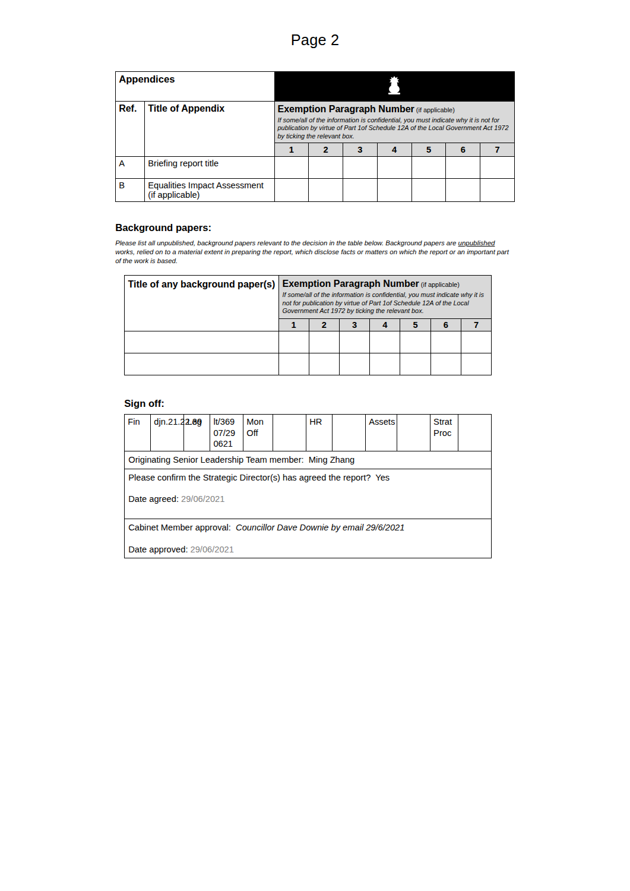Page 2
| Appendices | |
| Ref. | Title of Appendix | Exemption Paragraph Number (if applicable) If some/all of the information is confidential, you must indicate why it is not for publication by virtue of Part 1of Schedule 12A of the Local Government Act 1972 by ticking the relevant box. |
| 1 | 2 | 3 | 4 | 5 | 6 | 7 |
| A | Briefing report title | | | | | | | |
| B | Equalities Impact Assessment (if applicable) | | | | | | | |
Background papers:
Please list all unpublished, background papers relevant to the decision in the table below. Background papers are unpublished works, relied on to a material extent in preparing the report, which disclose facts or matters on which the report or an important part of the work is based.
| Title of any background paper(s) | Exemption Paragraph Number (if applicable) If some/all of the information is confidential, you must indicate why it is not for publication by virtue of Part 1of Schedule 12A of the Local Government Act 1972 by ticking the relevant box. |
| 1 | 2 | 3 | 4 | 5 | 6 | 7 |
Sign off:
| Fin | djn.21.22.39 | Leg | lt/369 07/29 0621 | Mon Off | | HR | | Assets | | Strat Proc | |
| Originating Senior Leadership Team member: Ming Zhang |
| Please confirm the Strategic Director(s) has agreed the report? Yes Date agreed: 29/06/2021 |
| Cabinet Member approval: Councillor Dave Downie by email 29/6/2021 Date approved: 29/06/2021 |